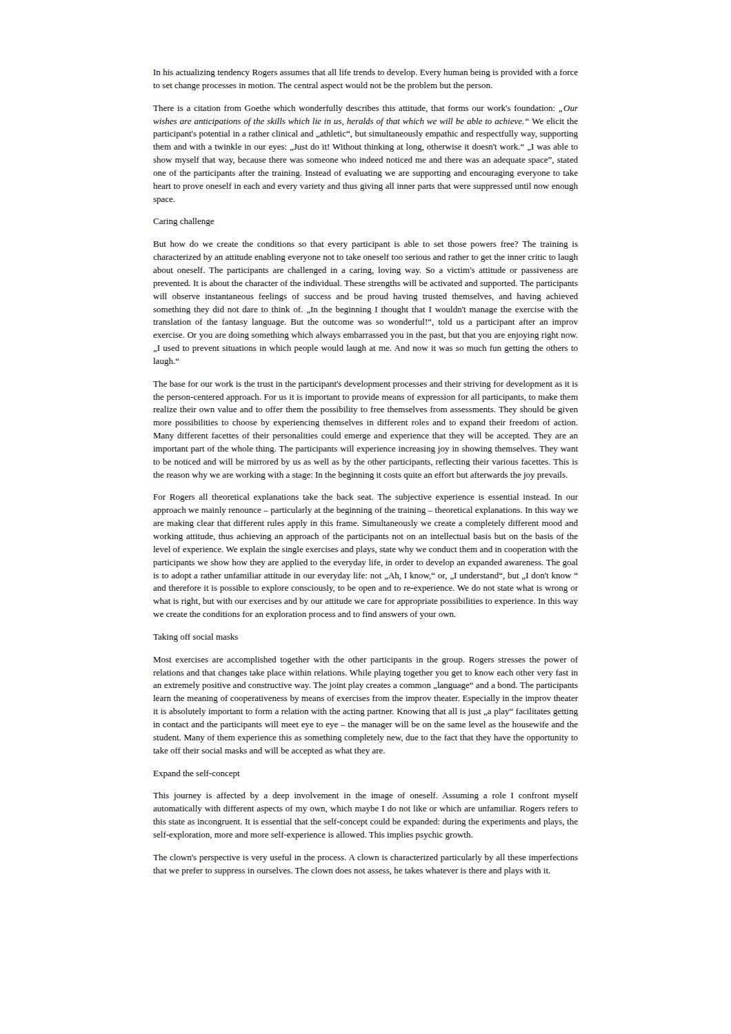In his actualizing tendency Rogers assumes that all life trends to develop. Every human being is provided with a force to set change processes in motion. The central aspect would not be the problem but the person.
There is a citation from Goethe which wonderfully describes this attitude, that forms our work's foundation: „Our wishes are anticipations of the skills which lie in us, heralds of that which we will be able to achieve.“ We elicit the participant's potential in a rather clinical and „athletic“, but simultaneously empathic and respectfully way, supporting them and with a twinkle in our eyes: „Just do it! Without thinking at long, otherwise it doesn't work.“ „I was able to show myself that way, because there was someone who indeed noticed me and there was an adequate space”, stated one of the participants after the training. Instead of evaluating we are supporting and encouraging everyone to take heart to prove oneself in each and every variety and thus giving all inner parts that were suppressed until now enough space.
Caring challenge
But how do we create the conditions so that every participant is able to set those powers free? The training is characterized by an attitude enabling everyone not to take oneself too serious and rather to get the inner critic to laugh about oneself. The participants are challenged in a caring, loving way. So a victim's attitude or passiveness are prevented. It is about the character of the individual. These strengths will be activated and supported. The participants will observe instantaneous feelings of success and be proud having trusted themselves, and having achieved something they did not dare to think of. „In the beginning I thought that I wouldn't manage the exercise with the translation of the fantasy language. But the outcome was so wonderful!“, told us a participant after an improv exercise. Or you are doing something which always embarrassed you in the past, but that you are enjoying right now. „I used to prevent situations in which people would laugh at me. And now it was so much fun getting the others to laugh.“
The base for our work is the trust in the participant's development processes and their striving for development as it is the person-centered approach. For us it is important to provide means of expression for all participants, to make them realize their own value and to offer them the possibility to free themselves from assessments. They should be given more possibilities to choose by experiencing themselves in different roles and to expand their freedom of action. Many different facettes of their personalities could emerge and experience that they will be accepted. They are an important part of the whole thing. The participants will experience increasing joy in showing themselves. They want to be noticed and will be mirrored by us as well as by the other participants, reflecting their various facettes. This is the reason why we are working with a stage: In the beginning it costs quite an effort but afterwards the joy prevails.
For Rogers all theoretical explanations take the back seat. The subjective experience is essential instead. In our approach we mainly renounce – particularly at the beginning of the training – theoretical explanations. In this way we are making clear that different rules apply in this frame. Simultaneously we create a completely different mood and working attitude, thus achieving an approach of the participants not on an intellectual basis but on the basis of the level of experience. We explain the single exercises and plays, state why we conduct them and in cooperation with the participants we show how they are applied to the everyday life, in order to develop an expanded awareness. The goal is to adopt a rather unfamiliar attitude in our everyday life: not „Ah, I know,“ or, „I understand“, but „I don't know “ and therefore it is possible to explore consciously, to be open and to re-experience. We do not state what is wrong or what is right, but with our exercises and by our attitude we care for appropriate possibilities to experience. In this way we create the conditions for an exploration process and to find answers of your own.
Taking off social masks
Most exercises are accomplished together with the other participants in the group. Rogers stresses the power of relations and that changes take place within relations. While playing together you get to know each other very fast in an extremely positive and constructive way. The joint play creates a common „language“ and a bond. The participants learn the meaning of cooperativeness by means of exercises from the improv theater. Especially in the improv theater it is absolutely important to form a relation with the acting partner. Knowing that all is just „a play“ facilitates getting in contact and the participants will meet eye to eye – the manager will be on the same level as the housewife and the student. Many of them experience this as something completely new, due to the fact that they have the opportunity to take off their social masks and will be accepted as what they are.
Expand the self-concept
This journey is affected by a deep involvement in the image of oneself. Assuming a role I confront myself automatically with different aspects of my own, which maybe I do not like or which are unfamiliar. Rogers refers to this state as incongruent. It is essential that the self-concept could be expanded: during the experiments and plays, the self-exploration, more and more self-experience is allowed. This implies psychic growth.
The clown's perspective is very useful in the process. A clown is characterized particularly by all these imperfections that we prefer to suppress in ourselves. The clown does not assess, he takes whatever is there and plays with it.